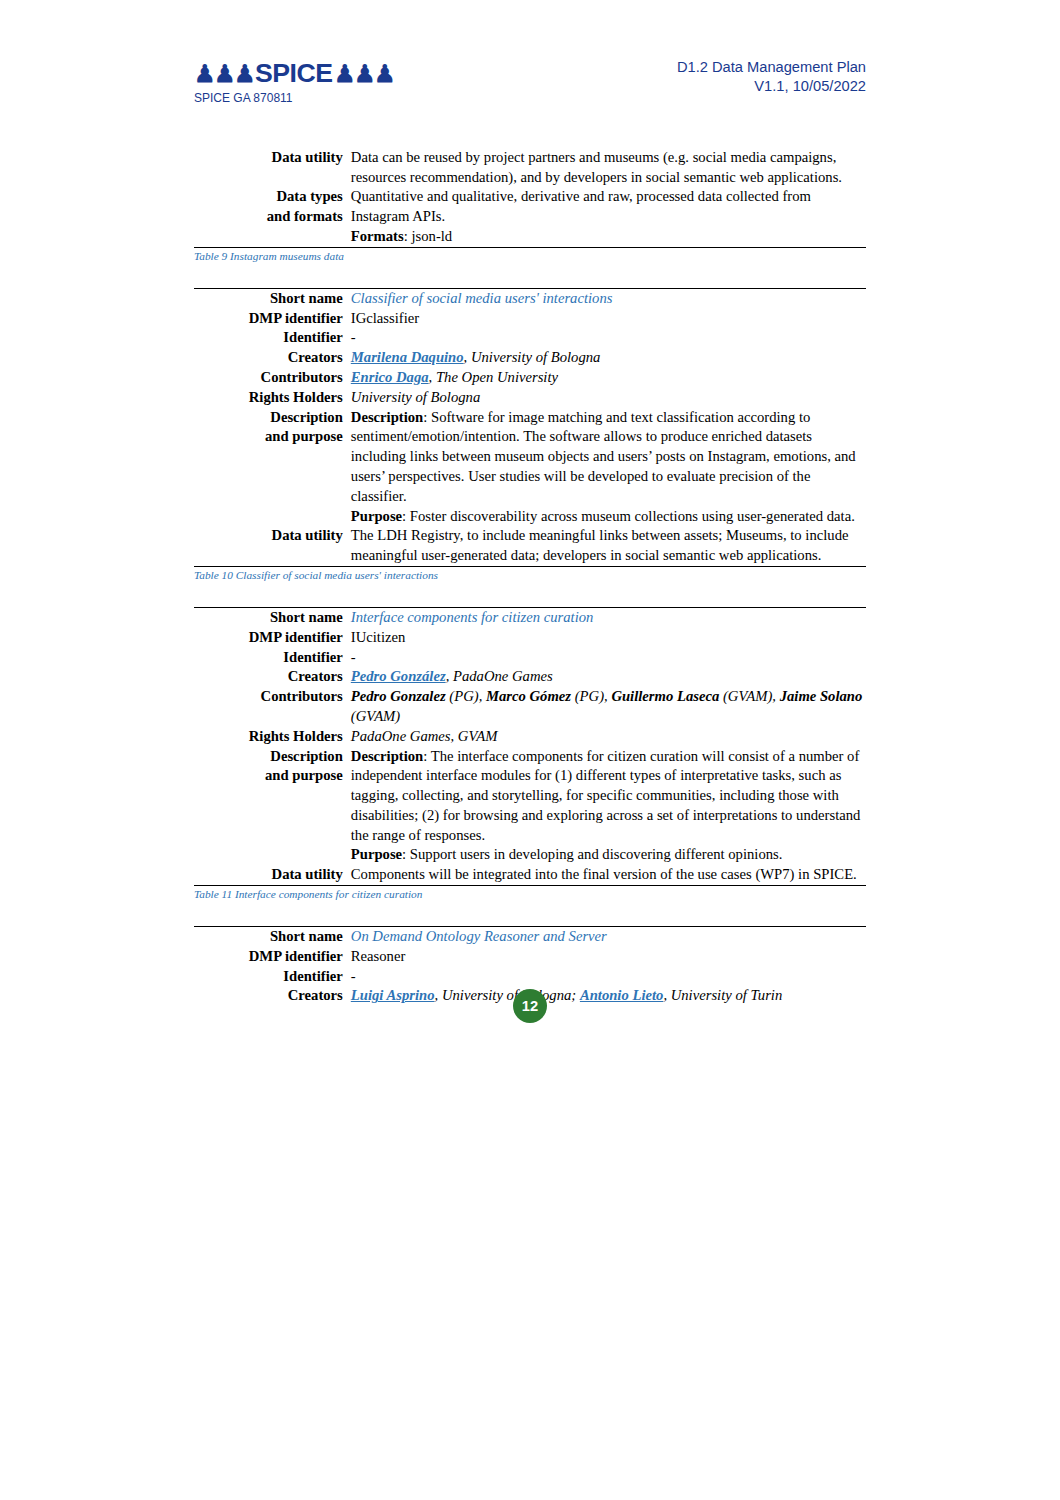♟♟♟SPICE♟♟♟
SPICE GA 870811
D1.2 Data Management Plan
V1.1, 10/05/2022
| Data utility | Data can be reused by project partners and museums (e.g. social media campaigns, resources recommendation), and by developers in social semantic web applications. |
| Data types and formats | Quantitative and qualitative, derivative and raw, processed data collected from Instagram APIs. |
| | Formats : json-ld |
Table 9 Instagram museums data
| Short name | Classifier of social media users' interactions |
| DMP identifier | IGclassifier |
| Identifier | - |
| Creators | Marilena Daquino , University of Bologna |
| Contributors | Enrico Daga , The Open University |
| Rights Holders | University of Bologna |
| Description and purpose | Description : Software for image matching and text classification according to sentiment/emotion/intention. The software allows to produce enriched datasets including links between museum objects and users’ posts on Instagram, emotions, and users’ perspectives. User studies will be developed to evaluate precision of the classifier. Purpose : Foster discoverability across museum collections using user-generated data. |
| Data utility | The LDH Registry, to include meaningful links between assets; Museums, to include meaningful user-generated data; developers in social semantic web applications. |
Table 10 Classifier of social media users' interactions
| Short name | Interface components for citizen curation |
| DMP identifier | IUcitizen |
| Identifier | - |
| Creators | Pedro González , PadaOne Games |
| Contributors | Pedro Gonzalez (PG), Marco Gómez (PG), Guillermo Laseca (GVAM), Jaime Solano (GVAM) |
| Rights Holders | PadaOne Games, GVAM |
| Description and purpose | Description : The interface components for citizen curation will consist of a number of independent interface modules for (1) different types of interpretative tasks, such as tagging, collecting, and storytelling, for specific communities, including those with disabilities; (2) for browsing and exploring across a set of interpretations to understand the range of responses. Purpose : Support users in developing and discovering different opinions. |
| Data utility | Components will be integrated into the final version of the use cases (WP7) in SPICE. |
Table 11 Interface components for citizen curation
| Short name | On Demand Ontology Reasoner and Server |
| DMP identifier | Reasoner |
| Identifier | - |
| Creators | Luigi Asprino , University of Bologna; Antonio Lieto , University of Turin |
12